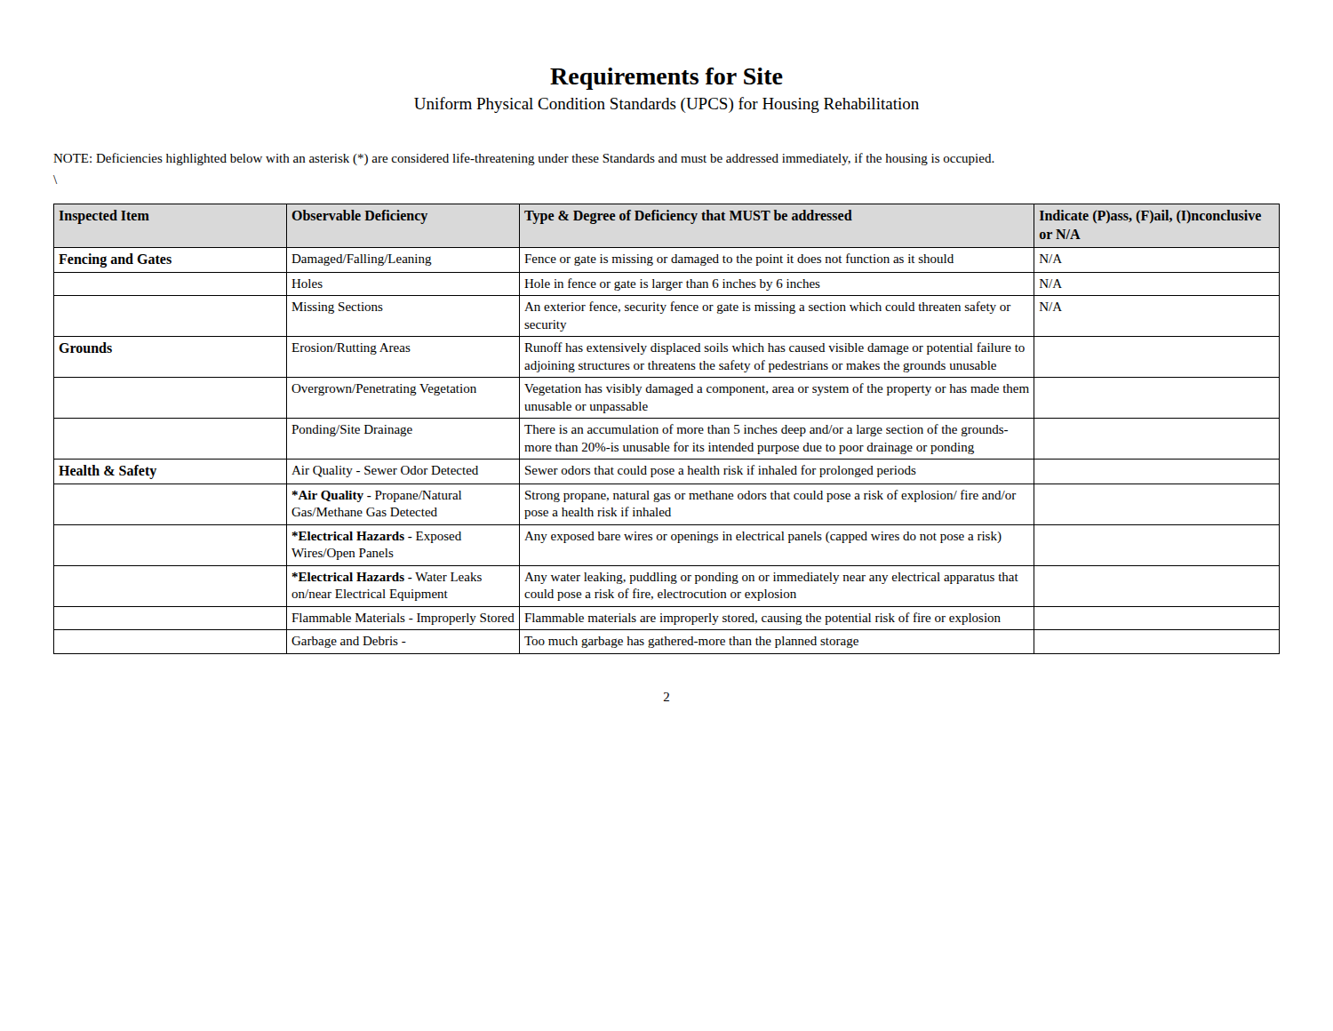Requirements for Site
Uniform Physical Condition Standards (UPCS) for Housing Rehabilitation
NOTE: Deficiencies highlighted below with an asterisk (*) are considered life-threatening under these Standards and must be addressed immediately, if the housing is occupied.
\
| Inspected Item | Observable Deficiency | Type & Degree of Deficiency that MUST be addressed | Indicate (P)ass, (F)ail, (I)nconclusive or N/A |
| --- | --- | --- | --- |
| Fencing and Gates | Damaged/Falling/Leaning | Fence or gate is missing or damaged to the point it does not function as it should | N/A |
| | Holes | Hole in fence or gate is larger than 6 inches by 6 inches | N/A |
| | Missing Sections | An exterior fence, security fence or gate is missing a section which could threaten safety or security | N/A |
| Grounds | Erosion/Rutting Areas | Runoff has extensively displaced soils which has caused visible damage or potential failure to adjoining structures or threatens the safety of pedestrians or makes the grounds unusable | |
| | Overgrown/Penetrating Vegetation | Vegetation has visibly damaged a component, area or system of the property or has made them unusable or unpassable | |
| | Ponding/Site Drainage | There is an accumulation of more than 5 inches deep and/or a large section of the grounds-more than 20%-is unusable for its intended purpose due to poor drainage or ponding | |
| Health & Safety | Air Quality - Sewer Odor Detected | Sewer odors that could pose a health risk if inhaled for prolonged periods | |
| | *Air Quality - Propane/Natural Gas/Methane Gas Detected | Strong propane, natural gas or methane odors that could pose a risk of explosion/ fire and/or pose a health risk if inhaled | |
| | *Electrical Hazards - Exposed Wires/Open Panels | Any exposed bare wires or openings in electrical panels (capped wires do not pose a risk) | |
| | *Electrical Hazards - Water Leaks on/near Electrical Equipment | Any water leaking, puddling or ponding on or immediately near any electrical apparatus that could pose a risk of fire, electrocution or explosion | |
| | Flammable Materials - Improperly Stored | Flammable materials are improperly stored, causing the potential risk of fire or explosion | |
| | Garbage and Debris - | Too much garbage has gathered-more than the planned storage | |
2